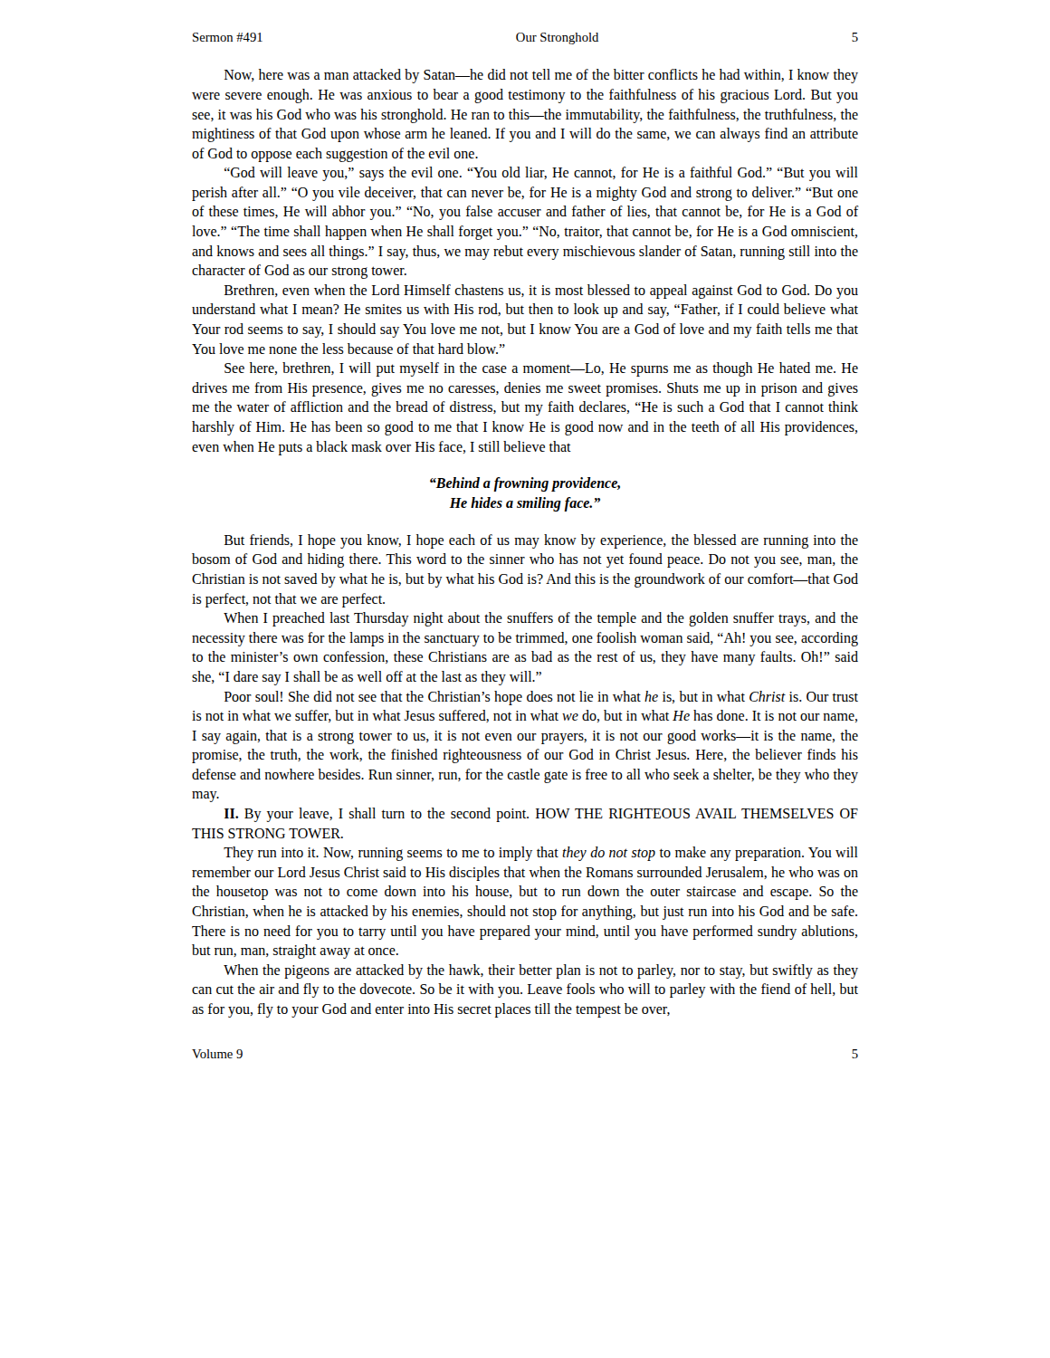Sermon #491 Our Stronghold 5
Now, here was a man attacked by Satan—he did not tell me of the bitter conflicts he had within, I know they were severe enough. He was anxious to bear a good testimony to the faithfulness of his gracious Lord. But you see, it was his God who was his stronghold. He ran to this—the immutability, the faithfulness, the truthfulness, the mightiness of that God upon whose arm he leaned. If you and I will do the same, we can always find an attribute of God to oppose each suggestion of the evil one.
“God will leave you,” says the evil one. “You old liar, He cannot, for He is a faithful God.” “But you will perish after all.” “O you vile deceiver, that can never be, for He is a mighty God and strong to deliver.” “But one of these times, He will abhor you.” “No, you false accuser and father of lies, that cannot be, for He is a God of love.” “The time shall happen when He shall forget you.” “No, traitor, that cannot be, for He is a God omniscient, and knows and sees all things.” I say, thus, we may rebut every mischievous slander of Satan, running still into the character of God as our strong tower.
Brethren, even when the Lord Himself chastens us, it is most blessed to appeal against God to God. Do you understand what I mean? He smites us with His rod, but then to look up and say, “Father, if I could believe what Your rod seems to say, I should say You love me not, but I know You are a God of love and my faith tells me that You love me none the less because of that hard blow.”
See here, brethren, I will put myself in the case a moment—Lo, He spurns me as though He hated me. He drives me from His presence, gives me no caresses, denies me sweet promises. Shuts me up in prison and gives me the water of affliction and the bread of distress, but my faith declares, “He is such a God that I cannot think harshly of Him. He has been so good to me that I know He is good now and in the teeth of all His providences, even when He puts a black mask over His face, I still believe that
“Behind a frowning providence,
He hides a smiling face.”
But friends, I hope you know, I hope each of us may know by experience, the blessed are running into the bosom of God and hiding there. This word to the sinner who has not yet found peace. Do not you see, man, the Christian is not saved by what he is, but by what his God is? And this is the groundwork of our comfort—that God is perfect, not that we are perfect.
When I preached last Thursday night about the snuffers of the temple and the golden snuffer trays, and the necessity there was for the lamps in the sanctuary to be trimmed, one foolish woman said, “Ah! you see, according to the minister’s own confession, these Christians are as bad as the rest of us, they have many faults. Oh!” said she, “I dare say I shall be as well off at the last as they will.”
Poor soul! She did not see that the Christian’s hope does not lie in what he is, but in what Christ is. Our trust is not in what we suffer, but in what Jesus suffered, not in what we do, but in what He has done. It is not our name, I say again, that is a strong tower to us, it is not even our prayers, it is not our good works—it is the name, the promise, the truth, the work, the finished righteousness of our God in Christ Jesus. Here, the believer finds his defense and nowhere besides. Run sinner, run, for the castle gate is free to all who seek a shelter, be they who they may.
II. By your leave, I shall turn to the second point. HOW THE RIGHTEOUS AVAIL THEMSELVES OF THIS STRONG TOWER.
They run into it. Now, running seems to me to imply that they do not stop to make any preparation. You will remember our Lord Jesus Christ said to His disciples that when the Romans surrounded Jerusalem, he who was on the housetop was not to come down into his house, but to run down the outer staircase and escape. So the Christian, when he is attacked by his enemies, should not stop for anything, but just run into his God and be safe. There is no need for you to tarry until you have prepared your mind, until you have performed sundry ablutions, but run, man, straight away at once.
When the pigeons are attacked by the hawk, their better plan is not to parley, nor to stay, but swiftly as they can cut the air and fly to the dovecote. So be it with you. Leave fools who will to parley with the fiend of hell, but as for you, fly to your God and enter into His secret places till the tempest be over,
Volume 9 5